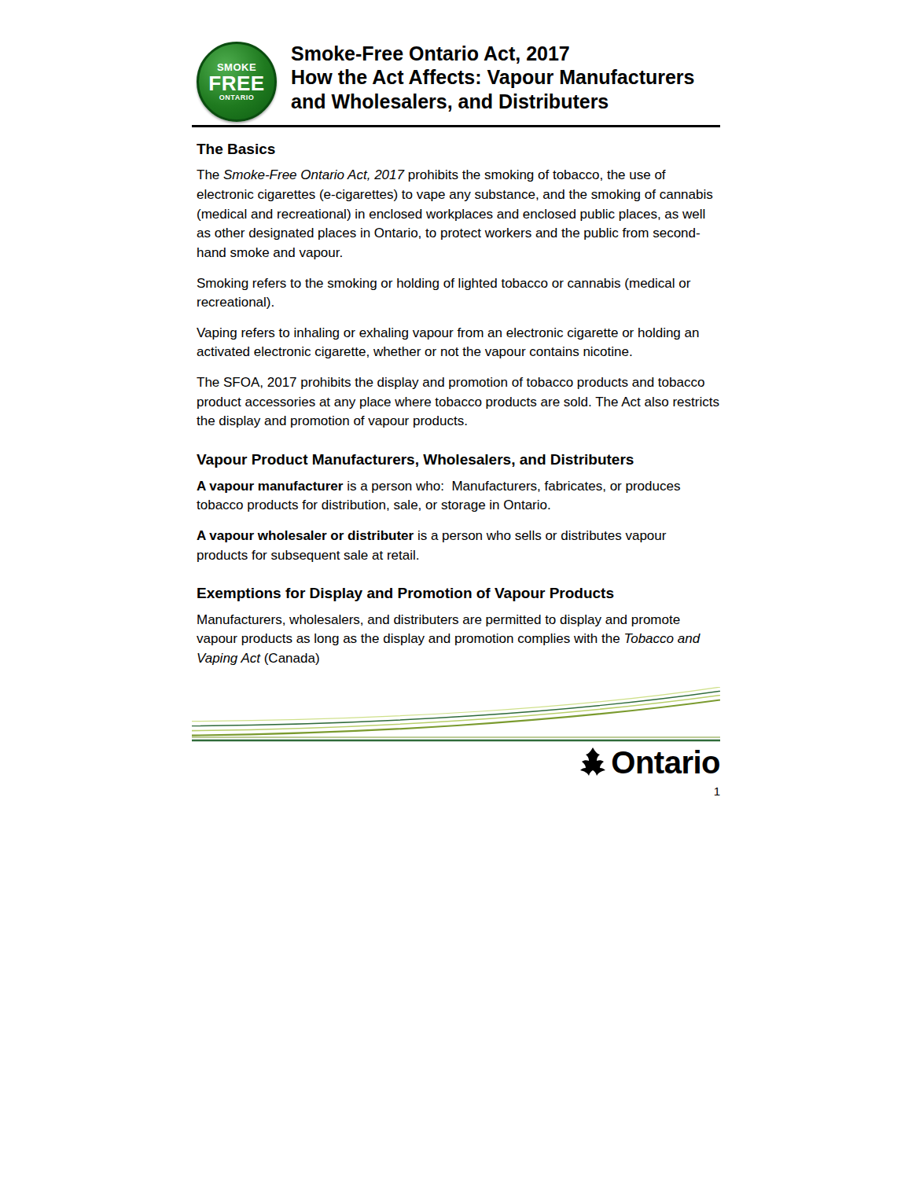SMOKE FREE ONTARIO
Smoke-Free Ontario Act, 2017
How the Act Affects: Vapour Manufacturers and Wholesalers, and Distributers
The Basics
The Smoke-Free Ontario Act, 2017 prohibits the smoking of tobacco, the use of electronic cigarettes (e-cigarettes) to vape any substance, and the smoking of cannabis (medical and recreational) in enclosed workplaces and enclosed public places, as well as other designated places in Ontario, to protect workers and the public from second-hand smoke and vapour.
Smoking refers to the smoking or holding of lighted tobacco or cannabis (medical or recreational).
Vaping refers to inhaling or exhaling vapour from an electronic cigarette or holding an activated electronic cigarette, whether or not the vapour contains nicotine.
The SFOA, 2017 prohibits the display and promotion of tobacco products and tobacco product accessories at any place where tobacco products are sold. The Act also restricts the display and promotion of vapour products.
Vapour Product Manufacturers, Wholesalers, and Distributers
A vapour manufacturer is a person who: Manufacturers, fabricates, or produces tobacco products for distribution, sale, or storage in Ontario.
A vapour wholesaler or distributer is a person who sells or distributes vapour products for subsequent sale at retail.
Exemptions for Display and Promotion of Vapour Products
Manufacturers, wholesalers, and distributers are permitted to display and promote vapour products as long as the display and promotion complies with the Tobacco and Vaping Act (Canada)
Ontario
1